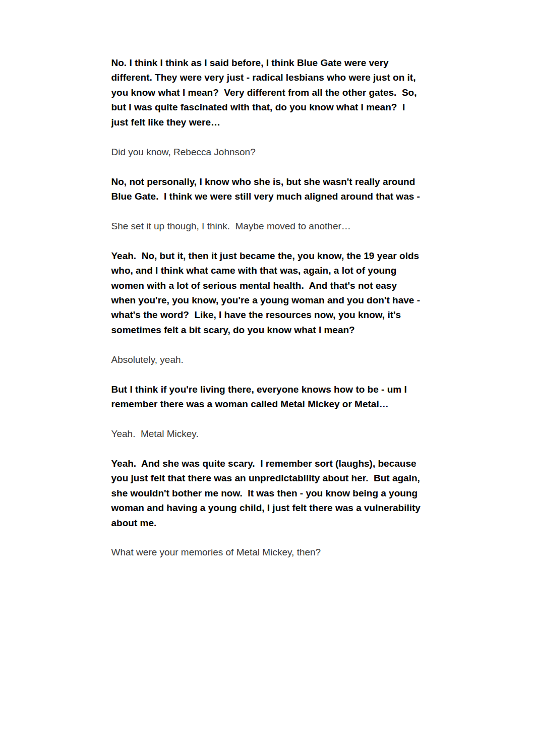No. I think I think as I said before, I think Blue Gate were very different. They were very just - radical lesbians who were just on it, you know what I mean? Very different from all the other gates. So, but I was quite fascinated with that, do you know what I mean? I just felt like they were…
Did you know, Rebecca Johnson?
No, not personally, I know who she is, but she wasn't really around Blue Gate. I think we were still very much aligned around that was -
She set it up though, I think. Maybe moved to another…
Yeah. No, but it, then it just became the, you know, the 19 year olds who, and I think what came with that was, again, a lot of young women with a lot of serious mental health. And that's not easy when you're, you know, you're a young woman and you don't have - what's the word? Like, I have the resources now, you know, it's sometimes felt a bit scary, do you know what I mean?
Absolutely, yeah.
But I think if you're living there, everyone knows how to be - um I remember there was a woman called Metal Mickey or Metal…
Yeah. Metal Mickey.
Yeah. And she was quite scary. I remember sort (laughs), because you just felt that there was an unpredictability about her. But again, she wouldn't bother me now. It was then - you know being a young woman and having a young child, I just felt there was a vulnerability about me.
What were your memories of Metal Mickey, then?